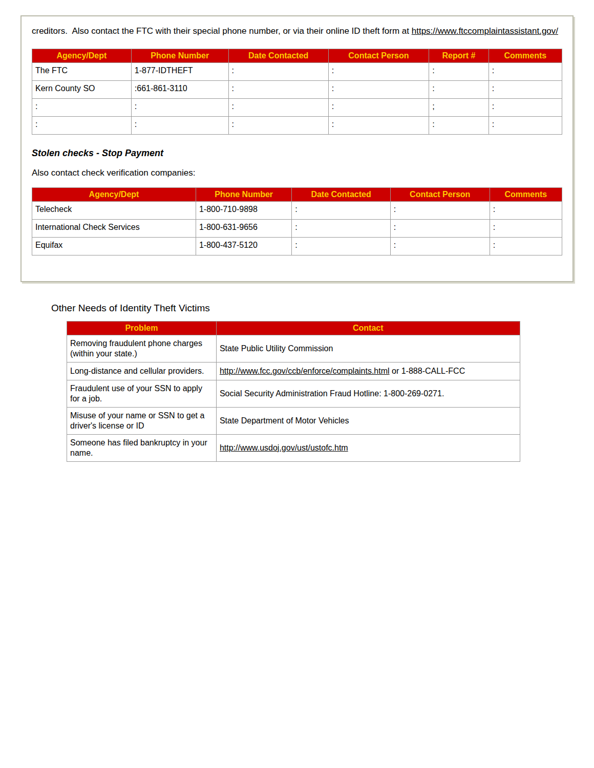creditors. Also contact the FTC with their special phone number, or via their online ID theft form at https://www.ftccomplaintassistant.gov/
| Agency/Dept | Phone Number | Date Contacted | Contact Person | Report # | Comments |
| --- | --- | --- | --- | --- | --- |
| The FTC | 1-877-IDTHEFT | : | : | : | : |
| Kern County SO | :661-861-3110 | : | : | : | : |
| : | : | : | : | ; | : |
| : | : | : | : | : | : |
Stolen checks - Stop Payment
Also contact check verification companies:
| Agency/Dept | Phone Number | Date Contacted | Contact Person | Comments |
| --- | --- | --- | --- | --- |
| Telecheck | 1-800-710-9898 | : | : | : |
| International Check Services | 1-800-631-9656 | : | : | : |
| Equifax | 1-800-437-5120 | : | : | : |
Other Needs of Identity Theft Victims
| Problem | Contact |
| --- | --- |
| Removing fraudulent phone charges (within your state.) | State Public Utility Commission |
| Long-distance and cellular providers. | http://www.fcc.gov/ccb/enforce/complaints.html or 1-888-CALL-FCC |
| Fraudulent use of your SSN to apply for a job. | Social Security Administration Fraud Hotline: 1-800-269-0271. |
| Misuse of your name or SSN to get a driver's license or ID | State Department of Motor Vehicles |
| Someone has filed bankruptcy in your name. | http://www.usdoj.gov/ust/ustofc.htm |